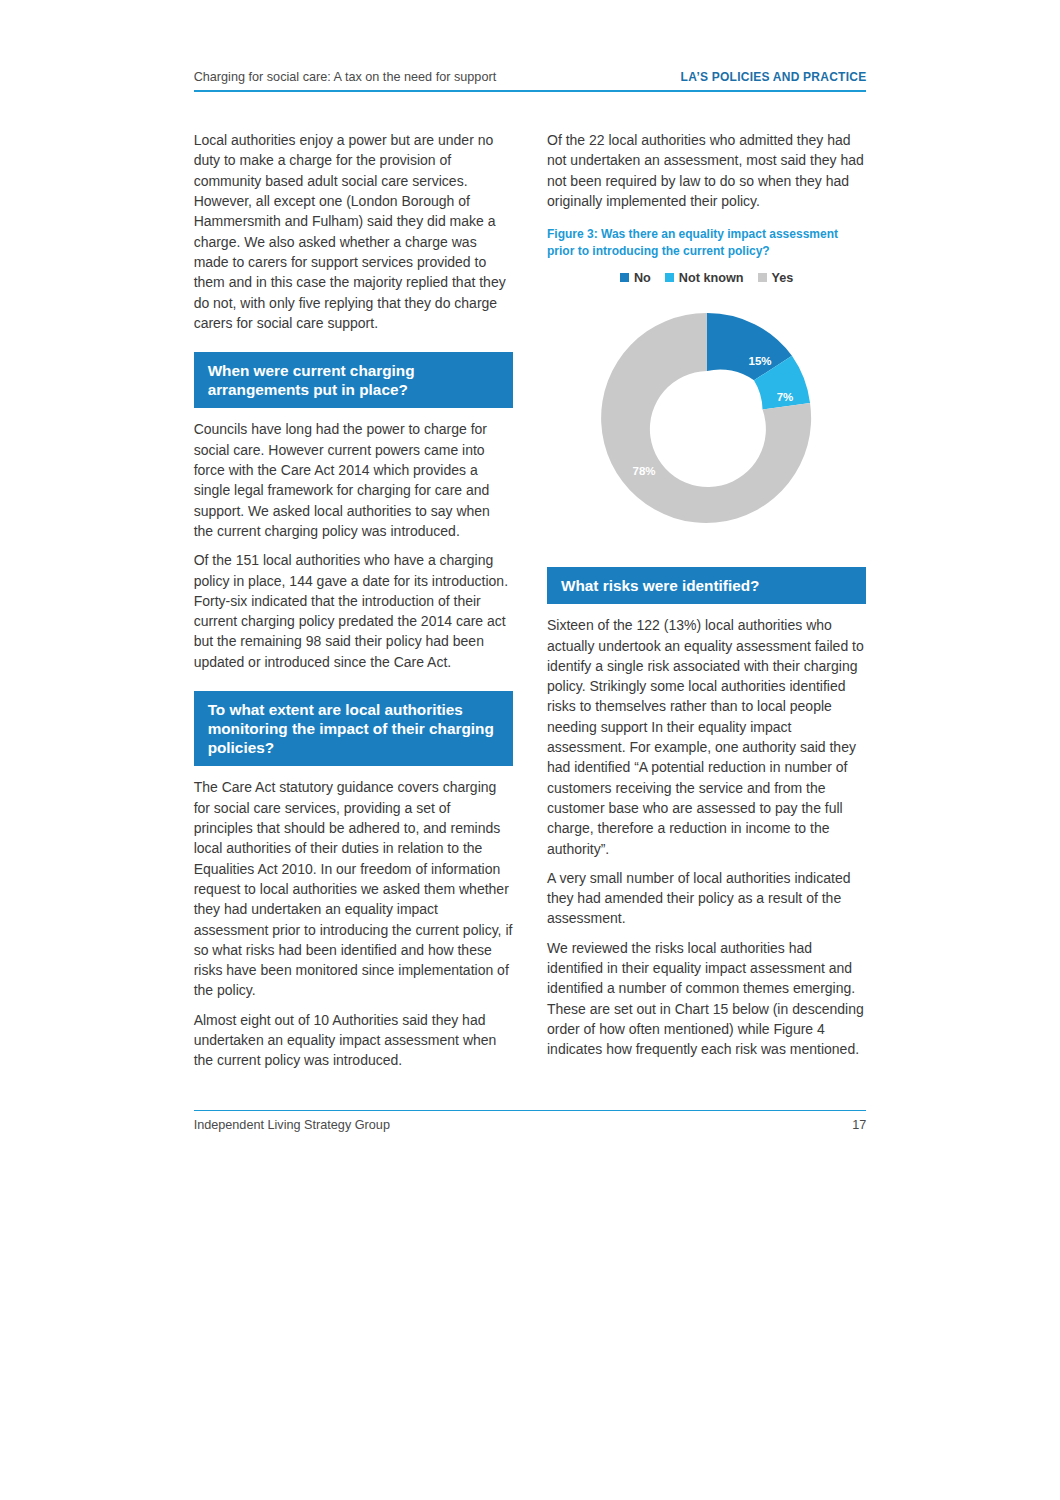Charging for social care: A tax on the need for support
LA’S POLICIES AND PRACTICE
Local authorities enjoy a power but are under no duty to make a charge for the provision of community based adult social care services. However, all except one (London Borough of Hammersmith and Fulham) said they did make a charge. We also asked whether a charge was made to carers for support services provided to them and in this case the majority replied that they do not, with only five replying that they do charge carers for social care support.
When were current charging
arrangements put in place?
Councils have long had the power to charge for social care. However current powers came into force with the Care Act 2014 which provides a single legal framework for charging for care and support. We asked local authorities to say when the current charging policy was introduced.
Of the 151 local authorities who have a charging policy in place, 144 gave a date for its introduction. Forty-six indicated that the introduction of their current charging policy predated the 2014 care act but the remaining 98 said their policy had been updated or introduced since the Care Act.
To what extent are local authorities
monitoring the impact of their charging
policies?
The Care Act statutory guidance covers charging for social care services, providing a set of principles that should be adhered to, and reminds local authorities of their duties in relation to the Equalities Act 2010. In our freedom of information request to local authorities we asked them whether they had undertaken an equality impact assessment prior to introducing the current policy, if so what risks had been identified and how these risks have been monitored since implementation of the policy.
Almost eight out of 10 Authorities said they had undertaken an equality impact assessment when the current policy was introduced.
Of the 22 local authorities who admitted they had not undertaken an assessment, most said they had not been required by law to do so when they had originally implemented their policy.
Figure 3: Was there an equality impact assessment prior to introducing the current policy?
No Not known Yes
15% 7% 78%
What risks were identified?
Sixteen of the 122 (13%) local authorities who actually undertook an equality assessment failed to identify a single risk associated with their charging policy. Strikingly some local authorities identified risks to themselves rather than to local people needing support In their equality impact assessment. For example, one authority said they had identified “A potential reduction in number of customers receiving the service and from the customer base who are assessed to pay the full charge, therefore a reduction in income to the authority”.
A very small number of local authorities indicated they had amended their policy as a result of the assessment.
We reviewed the risks local authorities had identified in their equality impact assessment and identified a number of common themes emerging. These are set out in Chart 15 below (in descending order of how often mentioned) while Figure 4 indicates how frequently each risk was mentioned.
Independent Living Strategy Group
17